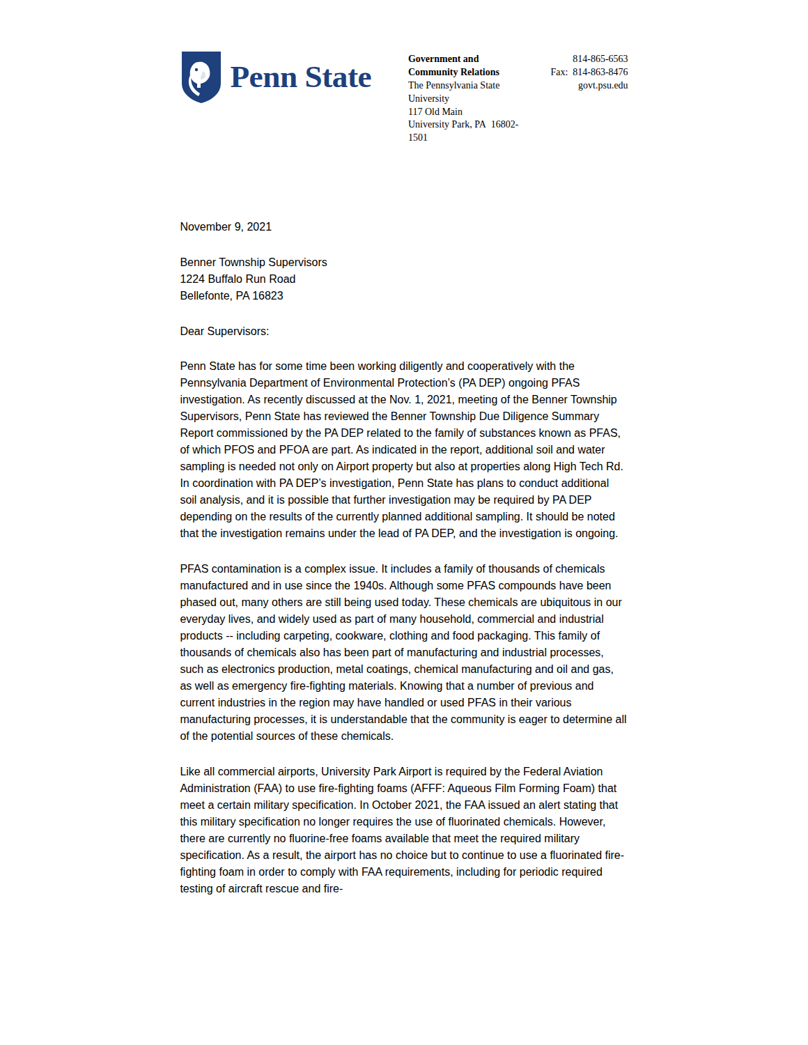Penn State
Government and Community Relations
The Pennsylvania State University
117 Old Main
University Park, PA 16802-1501
814-865-6563
Fax: 814-863-8476
govt.psu.edu
November 9, 2021
Benner Township Supervisors
1224 Buffalo Run Road
Bellefonte, PA 16823
Dear Supervisors:
Penn State has for some time been working diligently and cooperatively with the Pennsylvania Department of Environmental Protection’s (PA DEP) ongoing PFAS investigation. As recently discussed at the Nov. 1, 2021, meeting of the Benner Township Supervisors, Penn State has reviewed the Benner Township Due Diligence Summary Report commissioned by the PA DEP related to the family of substances known as PFAS, of which PFOS and PFOA are part. As indicated in the report, additional soil and water sampling is needed not only on Airport property but also at properties along High Tech Rd. In coordination with PA DEP’s investigation, Penn State has plans to conduct additional soil analysis, and it is possible that further investigation may be required by PA DEP depending on the results of the currently planned additional sampling. It should be noted that the investigation remains under the lead of PA DEP, and the investigation is ongoing.
PFAS contamination is a complex issue. It includes a family of thousands of chemicals manufactured and in use since the 1940s. Although some PFAS compounds have been phased out, many others are still being used today. These chemicals are ubiquitous in our everyday lives, and widely used as part of many household, commercial and industrial products -- including carpeting, cookware, clothing and food packaging. This family of thousands of chemicals also has been part of manufacturing and industrial processes, such as electronics production, metal coatings, chemical manufacturing and oil and gas, as well as emergency fire-fighting materials. Knowing that a number of previous and current industries in the region may have handled or used PFAS in their various manufacturing processes, it is understandable that the community is eager to determine all of the potential sources of these chemicals.
Like all commercial airports, University Park Airport is required by the Federal Aviation Administration (FAA) to use fire-fighting foams (AFFF: Aqueous Film Forming Foam) that meet a certain military specification. In October 2021, the FAA issued an alert stating that this military specification no longer requires the use of fluorinated chemicals. However, there are currently no fluorine-free foams available that meet the required military specification. As a result, the airport has no choice but to continue to use a fluorinated fire-fighting foam in order to comply with FAA requirements, including for periodic required testing of aircraft rescue and fire-